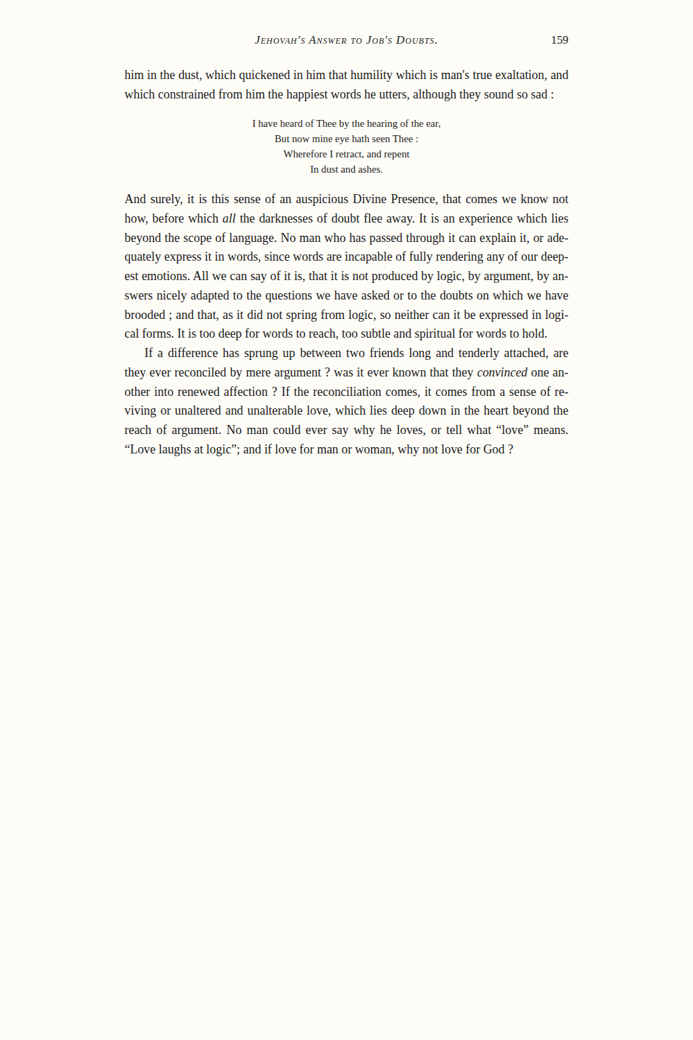Jehovah's Answer to Job's Doubts. 159
him in the dust, which quickened in him that humility which is man's true exaltation, and which constrained from him the happiest words he utters, although they sound so sad :
I have heard of Thee by the hearing of the ear,
But now mine eye hath seen Thee :
Wherefore I retract, and repent
In dust and ashes.
And surely, it is this sense of an auspicious Divine Presence, that comes we know not how, before which all the darknesses of doubt flee away. It is an experience which lies beyond the scope of language. No man who has passed through it can explain it, or adequately express it in words, since words are incapable of fully rendering any of our deepest emotions. All we can say of it is, that it is not produced by logic, by argument, by answers nicely adapted to the questions we have asked or to the doubts on which we have brooded ; and that, as it did not spring from logic, so neither can it be expressed in logical forms. It is too deep for words to reach, too subtle and spiritual for words to hold.
If a difference has sprung up between two friends long and tenderly attached, are they ever reconciled by mere argument ? was it ever known that they convinced one another into renewed affection ? If the reconciliation comes, it comes from a sense of reviving or unaltered and unalterable love, which lies deep down in the heart beyond the reach of argument. No man could ever say why he loves, or tell what “love” means. “Love laughs at logic”; and if love for man or woman, why not love for God ?